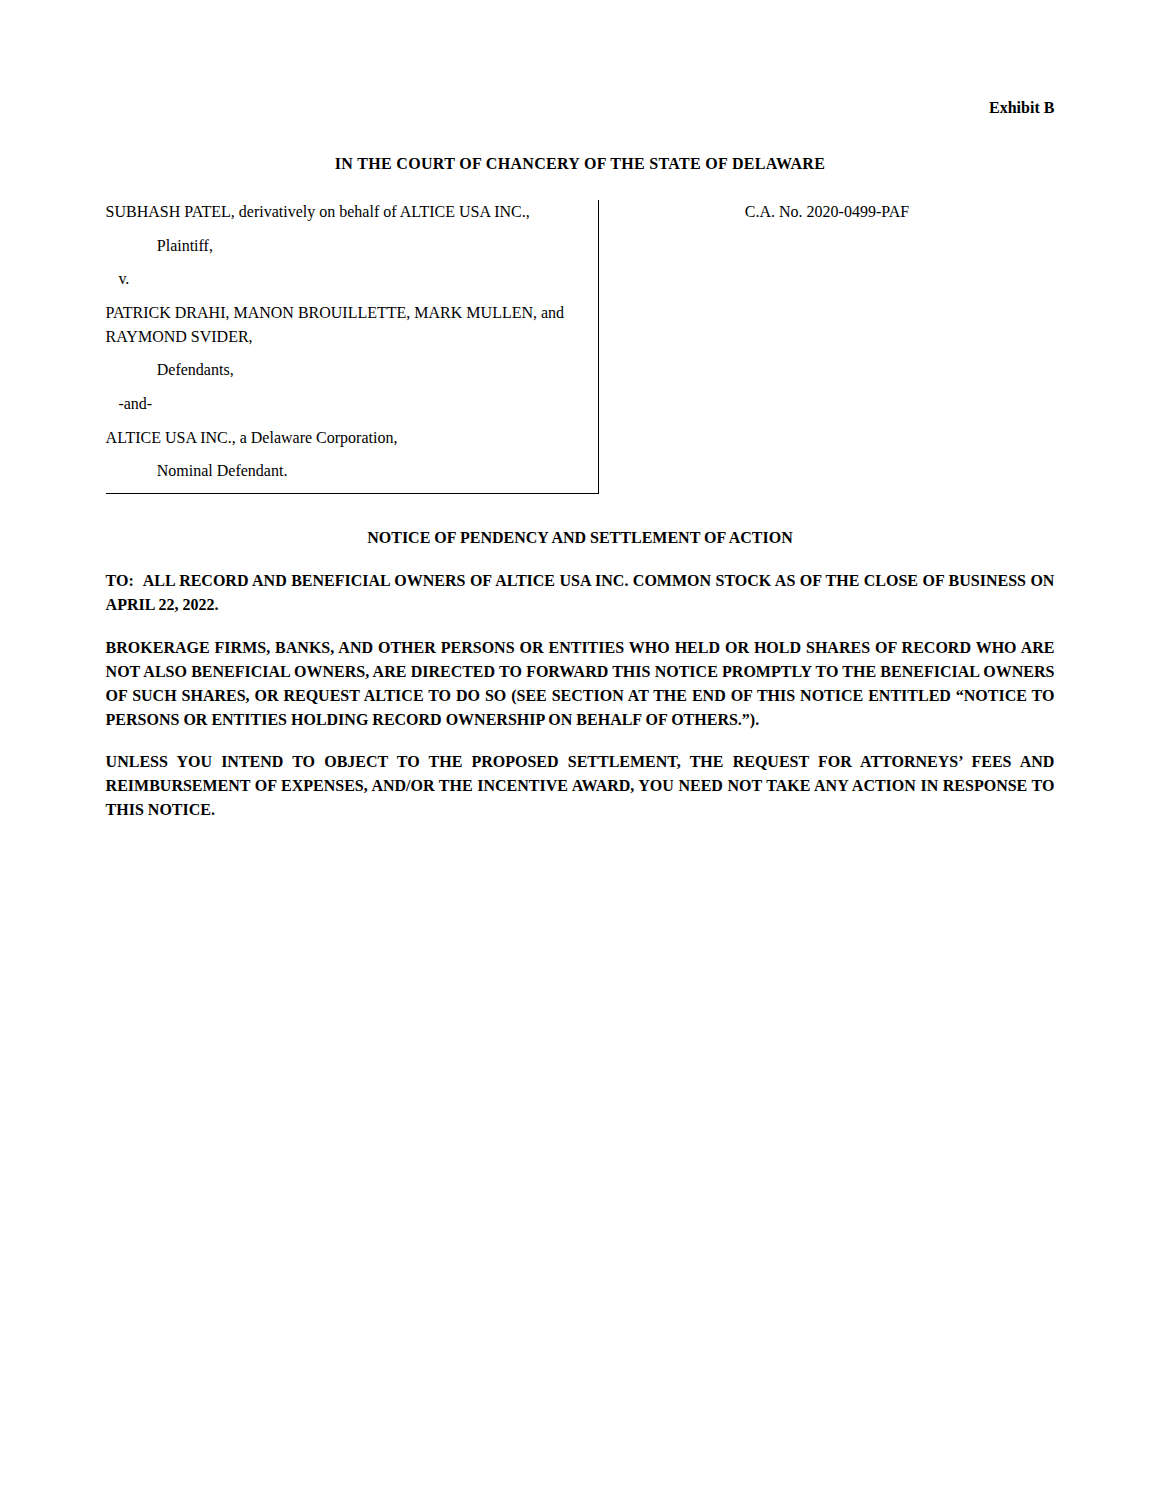Exhibit B
IN THE COURT OF CHANCERY OF THE STATE OF DELAWARE
| SUBHASH PATEL, derivatively on behalf of ALTICE USA INC., Plaintiff, v. PATRICK DRAHI, MANON BROUILLETTE, MARK MULLEN, and RAYMOND SVIDER, Defendants, -and- ALTICE USA INC., a Delaware Corporation, Nominal Defendant. | C.A. No. 2020-0499-PAF |
NOTICE OF PENDENCY AND SETTLEMENT OF ACTION
TO: ALL RECORD AND BENEFICIAL OWNERS OF ALTICE USA INC. COMMON STOCK AS OF THE CLOSE OF BUSINESS ON APRIL 22, 2022.
BROKERAGE FIRMS, BANKS, AND OTHER PERSONS OR ENTITIES WHO HELD OR HOLD SHARES OF RECORD WHO ARE NOT ALSO BENEFICIAL OWNERS, ARE DIRECTED TO FORWARD THIS NOTICE PROMPTLY TO THE BENEFICIAL OWNERS OF SUCH SHARES, OR REQUEST ALTICE TO DO SO (SEE SECTION AT THE END OF THIS NOTICE ENTITLED “NOTICE TO PERSONS OR ENTITIES HOLDING RECORD OWNERSHIP ON BEHALF OF OTHERS.”).
UNLESS YOU INTEND TO OBJECT TO THE PROPOSED SETTLEMENT, THE REQUEST FOR ATTORNEYS’ FEES AND REIMBURSEMENT OF EXPENSES, AND/OR THE INCENTIVE AWARD, YOU NEED NOT TAKE ANY ACTION IN RESPONSE TO THIS NOTICE.